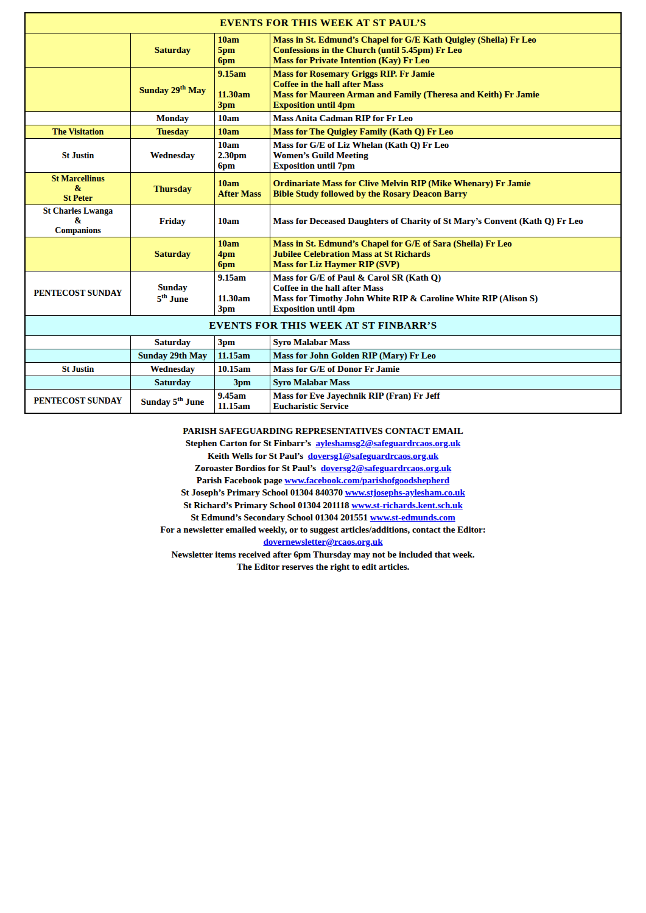| EVENTS FOR THIS WEEK AT ST PAUL’S |
| | Saturday | 10am 5pm 6pm | Mass in St. Edmund’s Chapel for G/E Kath Quigley (Sheila) Fr Leo Confessions in the Church (until 5.45pm) Fr Leo Mass for Private Intention (Kay) Fr Leo |
| | Sunday 29 th May | 9.15am 11.30am 3pm | Mass for Rosemary Griggs RIP. Fr Jamie Coffee in the hall after Mass Mass for Maureen Arman and Family (Theresa and Keith) Fr Jamie Exposition until 4pm |
| | Monday | 10am | Mass Anita Cadman RIP for Fr Leo |
| The Visitation | Tuesday | 10am | Mass for The Quigley Family (Kath Q) Fr Leo |
| St Justin | Wednesday | 10am 2.30pm 6pm | Mass for G/E of Liz Whelan (Kath Q) Fr Leo Women’s Guild Meeting Exposition until 7pm |
| St Marcellinus & St Peter | Thursday | 10am After Mass | Ordinariate Mass for Clive Melvin RIP (Mike Whenary) Fr Jamie Bible Study followed by the Rosary Deacon Barry |
| St Charles Lwanga & Companions | Friday | 10am | Mass for Deceased Daughters of Charity of St Mary’s Convent (Kath Q) Fr Leo |
| | Saturday | 10am 4pm 6pm | Mass in St. Edmund’s Chapel for G/E of Sara (Sheila) Fr Leo Jubilee Celebration Mass at St Richards Mass for Liz Haymer RIP (SVP) |
| PENTECOST SUNDAY | Sunday 5 th June | 9.15am 11.30am 3pm | Mass for G/E of Paul & Carol SR (Kath Q) Coffee in the hall after Mass Mass for Timothy John White RIP & Caroline White RIP (Alison S) Exposition until 4pm |
| EVENTS FOR THIS WEEK AT ST FINBARR’S |
| | Saturday | 3pm | Syro Malabar Mass |
| | Sunday 29th May | 11.15am | Mass for John Golden RIP (Mary) Fr Leo |
| St Justin | Wednesday | 10.15am | Mass for G/E of Donor Fr Jamie |
| | Saturday | 3pm | Syro Malabar Mass |
| PENTECOST SUNDAY | Sunday 5 th June | 9.45am 11.15am | Mass for Eve Jayechnik RIP (Fran) Fr Jeff Eucharistic Service |
PARISH SAFEGUARDING REPRESENTATIVES CONTACT EMAIL
Stephen Carton for St Finbarr’s ayleshamsg2@safeguardrcaos.org.uk Keith Wells for St Paul’s doversg1@safeguardrcaos.org.uk Zoroaster Bordios for St Paul’s doversg2@safeguardrcaos.org.uk Parish Facebook page www.facebook.com/parishofgoodshepherd St Joseph’s Primary School 01304 840370 www.stjosephs-aylesham.co.uk St Richard’s Primary School 01304 201118 www.st-richards.kent.sch.uk St Edmund’s Secondary School 01304 201551 www.st-edmunds.com For a newsletter emailed weekly, or to suggest articles/additions, contact the Editor:
dovernewsletter@rcaos.org.uk
Newsletter items received after 6pm Thursday may not be included that week.
The Editor reserves the right to edit articles.